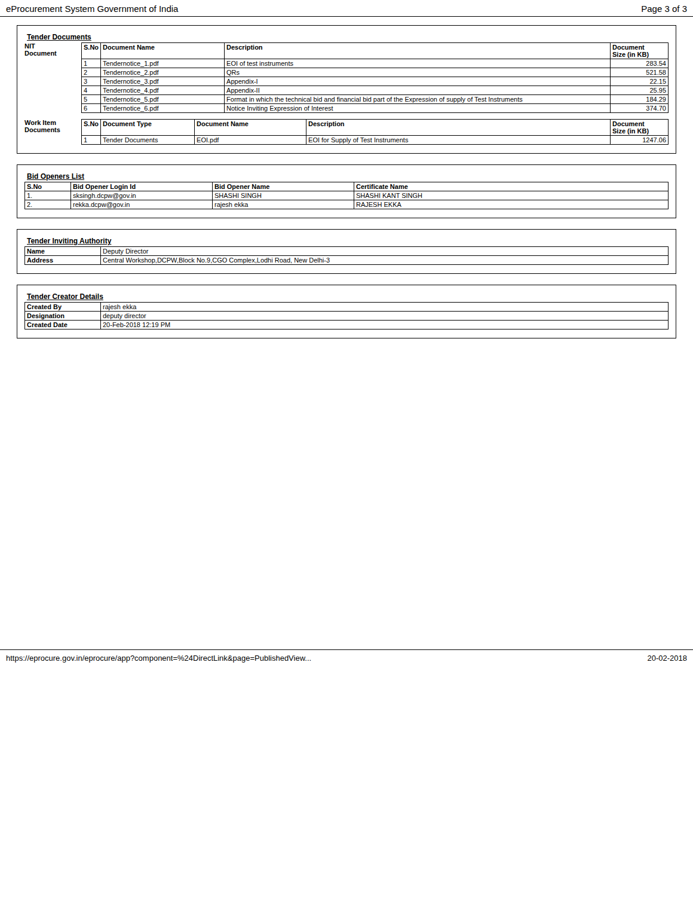eProcurement System Government of India
Page 3 of 3
Tender Documents
| NIT Document | / S.No / Document Name / Description / Document Size (in KB) / / --- / --- / --- / --- / / 1 / Tendernotice_1.pdf / EOI of test instruments / 283.54 / / 2 / Tendernotice_2.pdf / QRs / 521.58 / / 3 / Tendernotice_3.pdf / Appendix-I / 22.15 / / 4 / Tendernotice_4.pdf / Appendix-II / 25.95 / / 5 / Tendernotice_5.pdf / Format in which the technical bid and financial bid part of the Expression of supply of Test Instruments / 184.29 / / 6 / Tendernotice_6.pdf / Notice Inviting Expression of Interest / 374.70 / |
| Work Item Documents | / S.No / Document Type / Document Name / Description / Document Size (in KB) / / --- / --- / --- / --- / --- / / 1 / Tender Documents / EOI.pdf / EOI for Supply of Test Instruments / 1247.06 / |
Bid Openers List
| S.No | Bid Opener Login Id | Bid Opener Name | Certificate Name |
| --- | --- | --- | --- |
| 1. | sksingh.dcpw@gov.in | SHASHI SINGH | SHASHI KANT SINGH |
| 2. | rekka.dcpw@gov.in | rajesh ekka | RAJESH EKKA |
Tender Inviting Authority
| Name | Deputy Director |
| Address | Central Workshop,DCPW,Block No.9,CGO Complex,Lodhi Road, New Delhi-3 |
Tender Creator Details
| Created By | rajesh ekka |
| Designation | deputy director |
| Created Date | 20-Feb-2018 12:19 PM |
https://eprocure.gov.in/eprocure/app?component=%24DirectLink&page=PublishedView...
20-02-2018